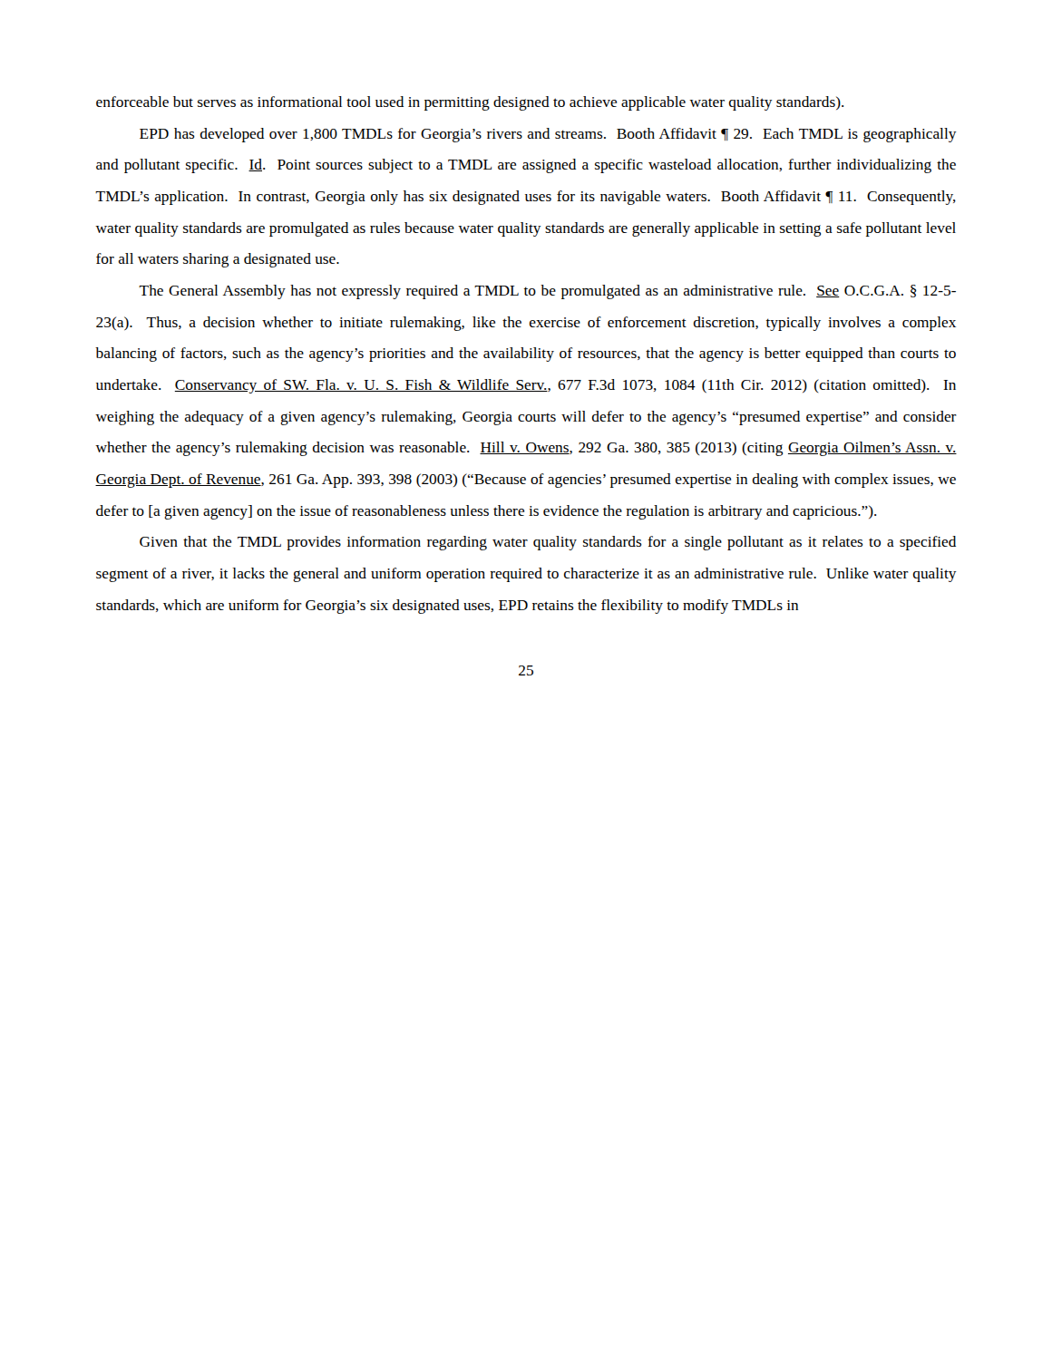enforceable but serves as informational tool used in permitting designed to achieve applicable water quality standards).
EPD has developed over 1,800 TMDLs for Georgia’s rivers and streams. Booth Affidavit ¶ 29. Each TMDL is geographically and pollutant specific. Id. Point sources subject to a TMDL are assigned a specific wasteload allocation, further individualizing the TMDL’s application. In contrast, Georgia only has six designated uses for its navigable waters. Booth Affidavit ¶ 11. Consequently, water quality standards are promulgated as rules because water quality standards are generally applicable in setting a safe pollutant level for all waters sharing a designated use.
The General Assembly has not expressly required a TMDL to be promulgated as an administrative rule. See O.C.G.A. § 12-5-23(a). Thus, a decision whether to initiate rulemaking, like the exercise of enforcement discretion, typically involves a complex balancing of factors, such as the agency’s priorities and the availability of resources, that the agency is better equipped than courts to undertake. Conservancy of SW. Fla. v. U. S. Fish & Wildlife Serv., 677 F.3d 1073, 1084 (11th Cir. 2012) (citation omitted). In weighing the adequacy of a given agency’s rulemaking, Georgia courts will defer to the agency’s “presumed expertise” and consider whether the agency’s rulemaking decision was reasonable. Hill v. Owens, 292 Ga. 380, 385 (2013) (citing Georgia Oilmen’s Assn. v. Georgia Dept. of Revenue, 261 Ga. App. 393, 398 (2003) (“Because of agencies’ presumed expertise in dealing with complex issues, we defer to [a given agency] on the issue of reasonableness unless there is evidence the regulation is arbitrary and capricious.”).
Given that the TMDL provides information regarding water quality standards for a single pollutant as it relates to a specified segment of a river, it lacks the general and uniform operation required to characterize it as an administrative rule. Unlike water quality standards, which are uniform for Georgia’s six designated uses, EPD retains the flexibility to modify TMDLs in
25